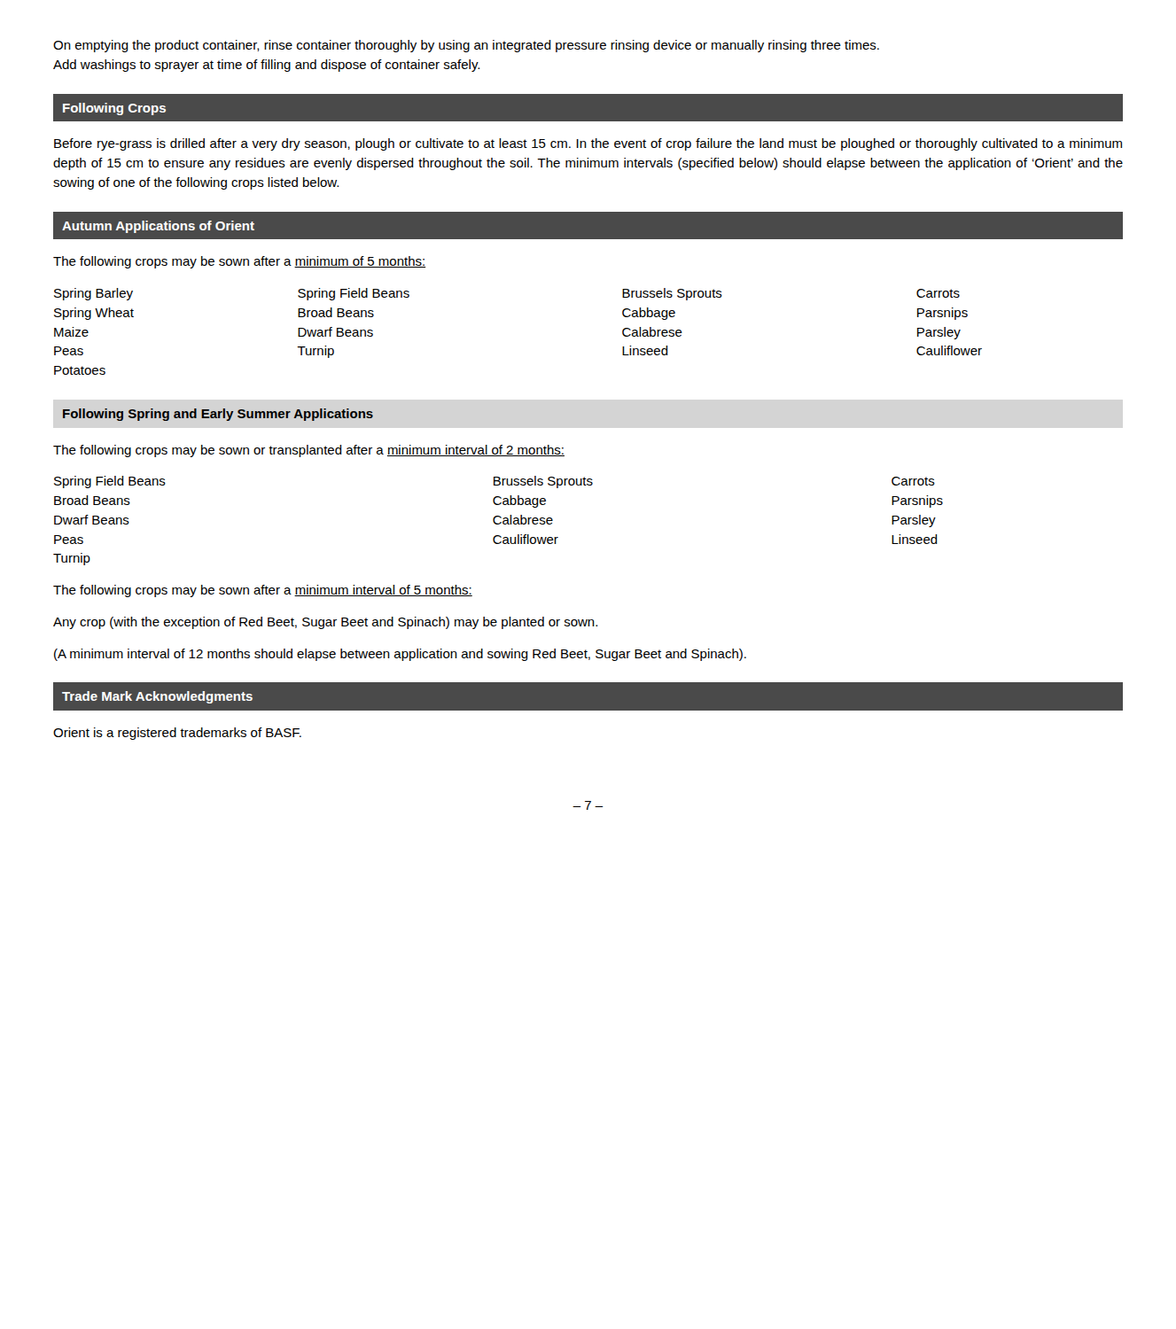On emptying the product container, rinse container thoroughly by using an integrated pressure rinsing device or manually rinsing three times.
Add washings to sprayer at time of filling and dispose of container safely.
Following Crops
Before rye-grass is drilled after a very dry season, plough or cultivate to at least 15 cm. In the event of crop failure the land must be ploughed or thoroughly cultivated to a minimum depth of 15 cm to ensure any residues are evenly dispersed throughout the soil. The minimum intervals (specified below) should elapse between the application of ‘Orient’ and the sowing of one of the following crops listed below.
Autumn Applications of Orient
The following crops may be sown after a minimum of 5 months:
| Spring Barley | Spring Field Beans | Brussels Sprouts | Carrots |
| Spring Wheat | Broad Beans | Cabbage | Parsnips |
| Maize | Dwarf Beans | Calabrese | Parsley |
| Peas | Turnip | Linseed | Cauliflower |
| Potatoes | | | |
Following Spring and Early Summer Applications
The following crops may be sown or transplanted after a minimum interval of 2 months:
| Spring Field Beans | Brussels Sprouts | Carrots |
| Broad Beans | Cabbage | Parsnips |
| Dwarf Beans | Calabrese | Parsley |
| Peas | Cauliflower | Linseed |
| Turnip | | |
The following crops may be sown after a minimum interval of 5 months:
Any crop (with the exception of Red Beet, Sugar Beet and Spinach) may be planted or sown.
(A minimum interval of 12 months should elapse between application and sowing Red Beet, Sugar Beet and Spinach).
Trade Mark Acknowledgments
Orient is a registered trademarks of BASF.
– 7 –